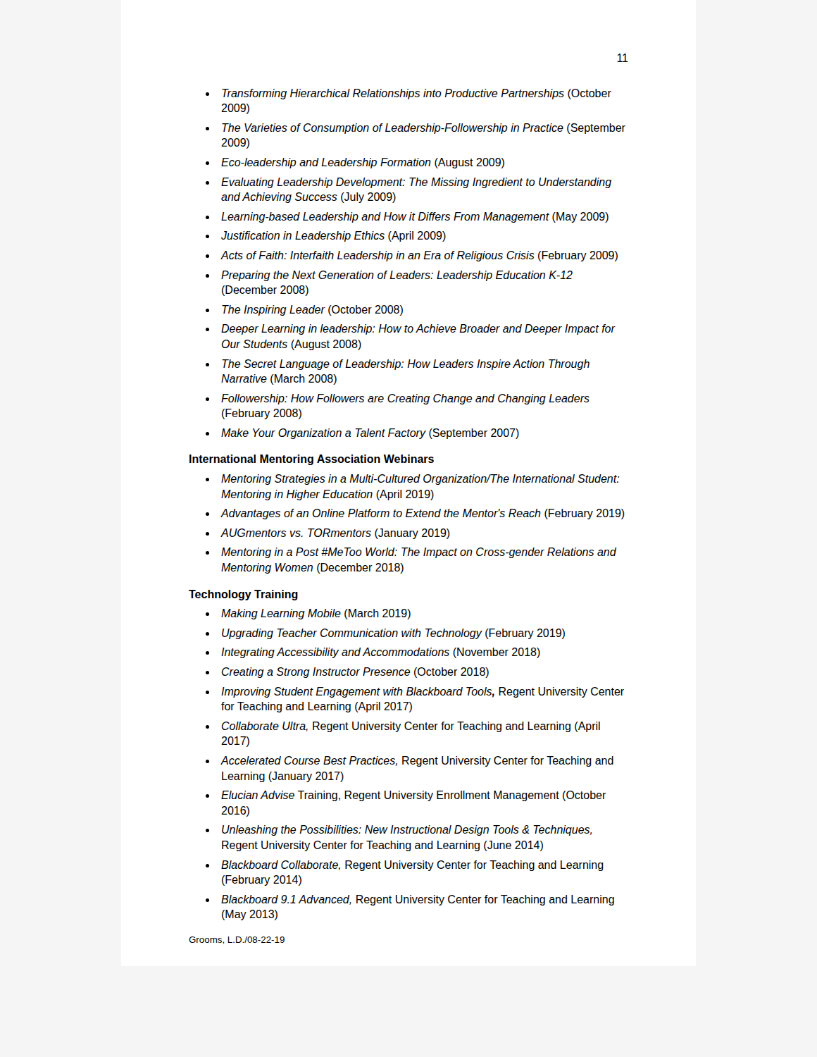11
Transforming Hierarchical Relationships into Productive Partnerships (October 2009)
The Varieties of Consumption of Leadership-Followership in Practice (September 2009)
Eco-leadership and Leadership Formation (August 2009)
Evaluating Leadership Development: The Missing Ingredient to Understanding and Achieving Success (July 2009)
Learning-based Leadership and How it Differs From Management (May 2009)
Justification in Leadership Ethics (April 2009)
Acts of Faith: Interfaith Leadership in an Era of Religious Crisis (February 2009)
Preparing the Next Generation of Leaders: Leadership Education K-12 (December 2008)
The Inspiring Leader (October 2008)
Deeper Learning in leadership: How to Achieve Broader and Deeper Impact for Our Students (August 2008)
The Secret Language of Leadership: How Leaders Inspire Action Through Narrative (March 2008)
Followership: How Followers are Creating Change and Changing Leaders (February 2008)
Make Your Organization a Talent Factory (September 2007)
International Mentoring Association Webinars
Mentoring Strategies in a Multi-Cultured Organization/The International Student: Mentoring in Higher Education (April 2019)
Advantages of an Online Platform to Extend the Mentor's Reach (February 2019)
AUGmentors vs. TORmentors (January 2019)
Mentoring in a Post #MeToo World: The Impact on Cross-gender Relations and Mentoring Women (December 2018)
Technology Training
Making Learning Mobile (March 2019)
Upgrading Teacher Communication with Technology (February 2019)
Integrating Accessibility and Accommodations (November 2018)
Creating a Strong Instructor Presence (October 2018)
Improving Student Engagement with Blackboard Tools, Regent University Center for Teaching and Learning (April 2017)
Collaborate Ultra, Regent University Center for Teaching and Learning (April 2017)
Accelerated Course Best Practices, Regent University Center for Teaching and Learning (January 2017)
Elucian Advise Training, Regent University Enrollment Management (October 2016)
Unleashing the Possibilities: New Instructional Design Tools & Techniques, Regent University Center for Teaching and Learning (June 2014)
Blackboard Collaborate, Regent University Center for Teaching and Learning (February 2014)
Blackboard 9.1 Advanced, Regent University Center for Teaching and Learning (May 2013)
Grooms, L.D./08-22-19